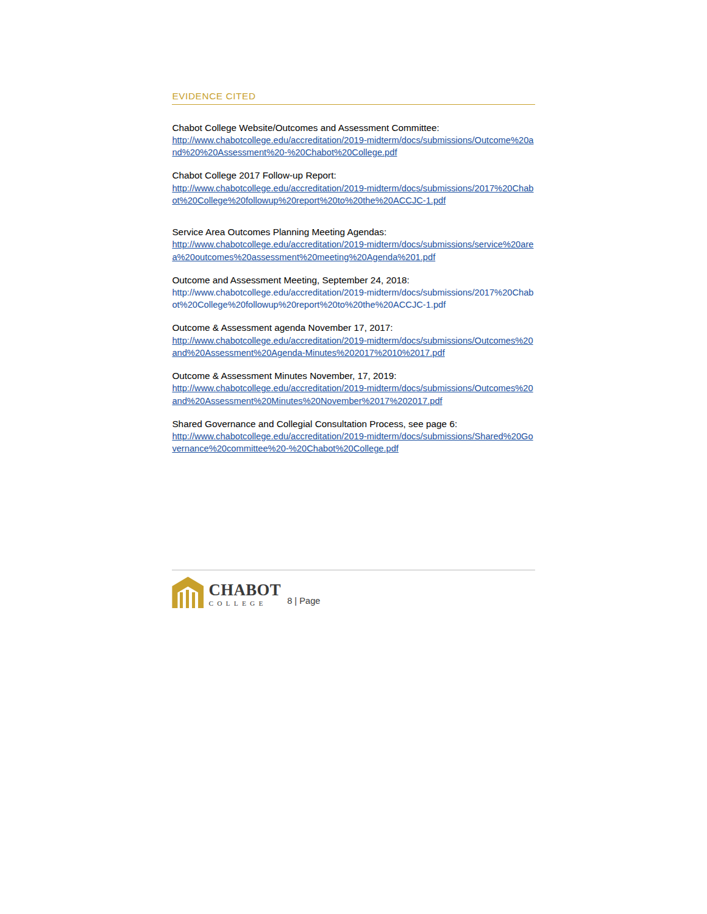EVIDENCE CITED
Chabot College Website/Outcomes and Assessment Committee: http://www.chabotcollege.edu/accreditation/2019-midterm/docs/submissions/Outcome%20and%20%20Assessment%20-%20Chabot%20College.pdf
Chabot College 2017 Follow-up Report: http://www.chabotcollege.edu/accreditation/2019-midterm/docs/submissions/2017%20Chabot%20College%20followup%20report%20to%20the%20ACCJC-1.pdf
Service Area Outcomes Planning Meeting Agendas: http://www.chabotcollege.edu/accreditation/2019-midterm/docs/submissions/service%20area%20outcomes%20assessment%20meeting%20Agenda%201.pdf
Outcome and Assessment Meeting, September 24, 2018: http://www.chabotcollege.edu/accreditation/2019-midterm/docs/submissions/2017%20Chabot%20College%20followup%20report%20to%20the%20ACCJC-1.pdf
Outcome & Assessment agenda November 17, 2017: http://www.chabotcollege.edu/accreditation/2019-midterm/docs/submissions/Outcomes%20and%20Assessment%20Agenda-Minutes%202017%2010%2017.pdf
Outcome & Assessment Minutes November, 17, 2019: http://www.chabotcollege.edu/accreditation/2019-midterm/docs/submissions/Outcomes%20and%20Assessment%20Minutes%20November%2017%202017.pdf
Shared Governance and Collegial Consultation Process, see page 6: http://www.chabotcollege.edu/accreditation/2019-midterm/docs/submissions/Shared%20Governance%20committee%20-%20Chabot%20College.pdf
CHABOT COLLEGE
8 | Page